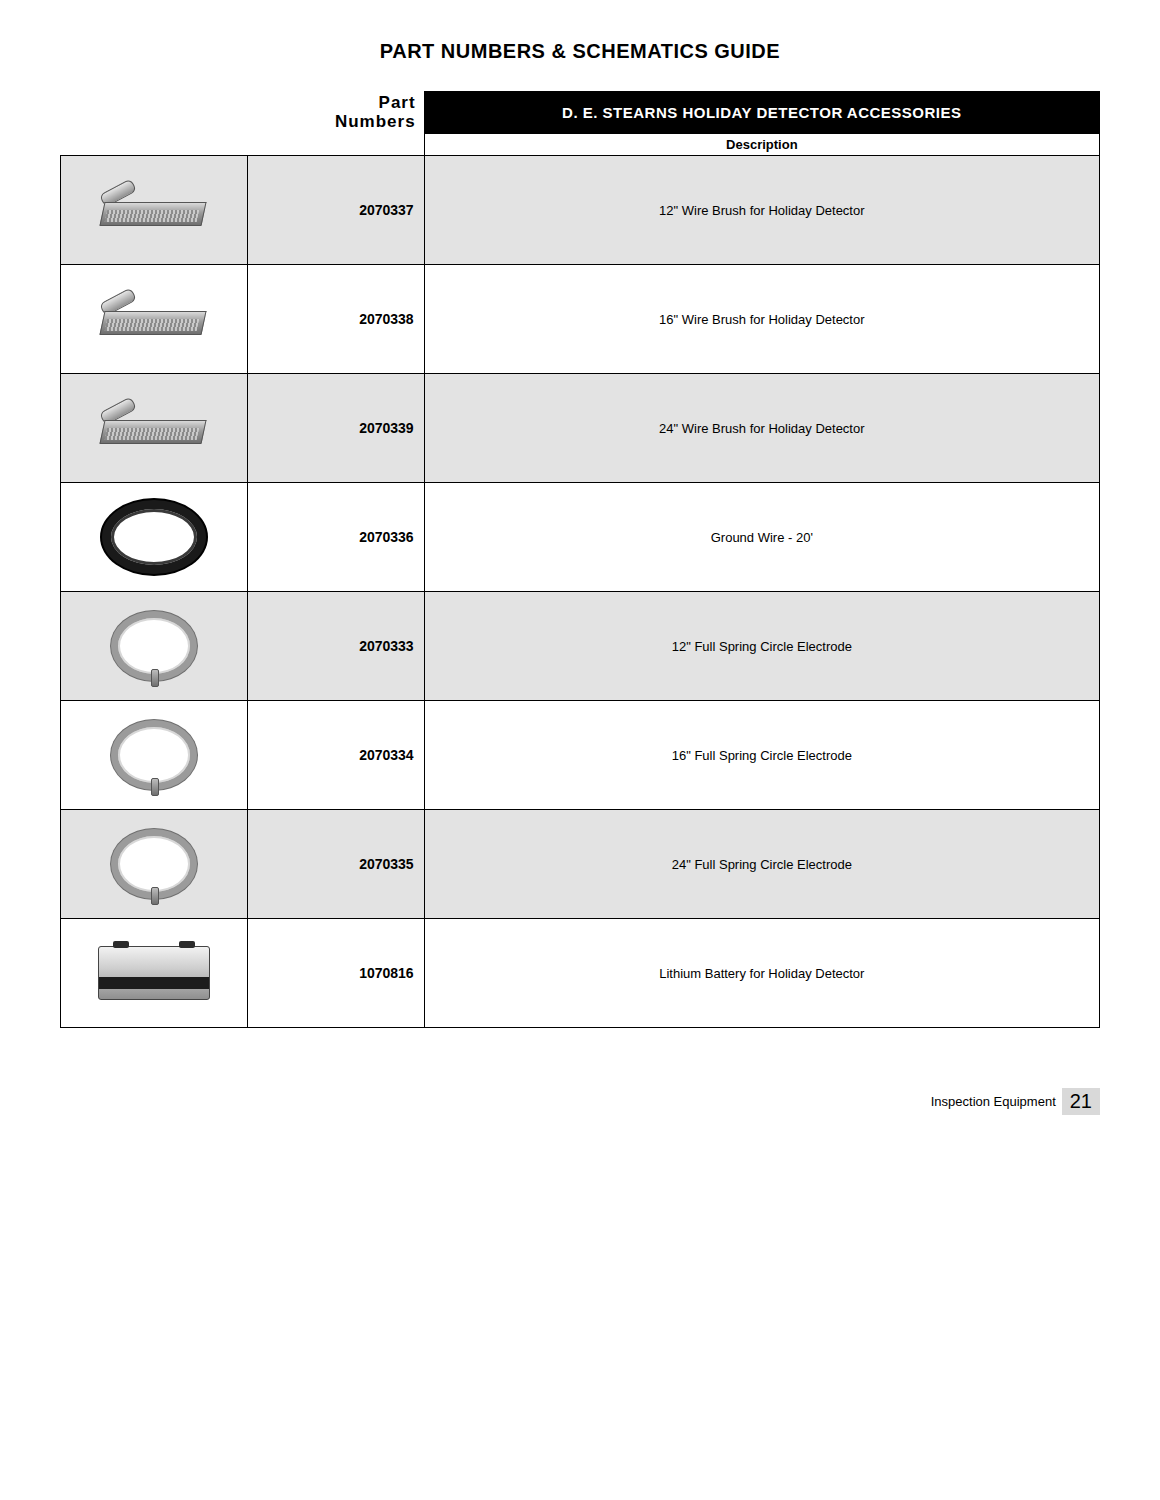PART NUMBERS & SCHEMATICS GUIDE
| | Part Numbers | D. E. STEARNS HOLIDAY DETECTOR ACCESSORIES |
| --- | --- | --- |
| | | Description |
| | 2070337 | 12" Wire Brush for Holiday Detector |
| | 2070338 | 16" Wire Brush for Holiday Detector |
| | 2070339 | 24" Wire Brush for Holiday Detector |
| | 2070336 | Ground Wire - 20' |
| | 2070333 | 12" Full Spring Circle Electrode |
| | 2070334 | 16" Full Spring Circle Electrode |
| | 2070335 | 24" Full Spring Circle Electrode |
| | 1070816 | Lithium Battery for Holiday Detector |
Inspection Equipment 21